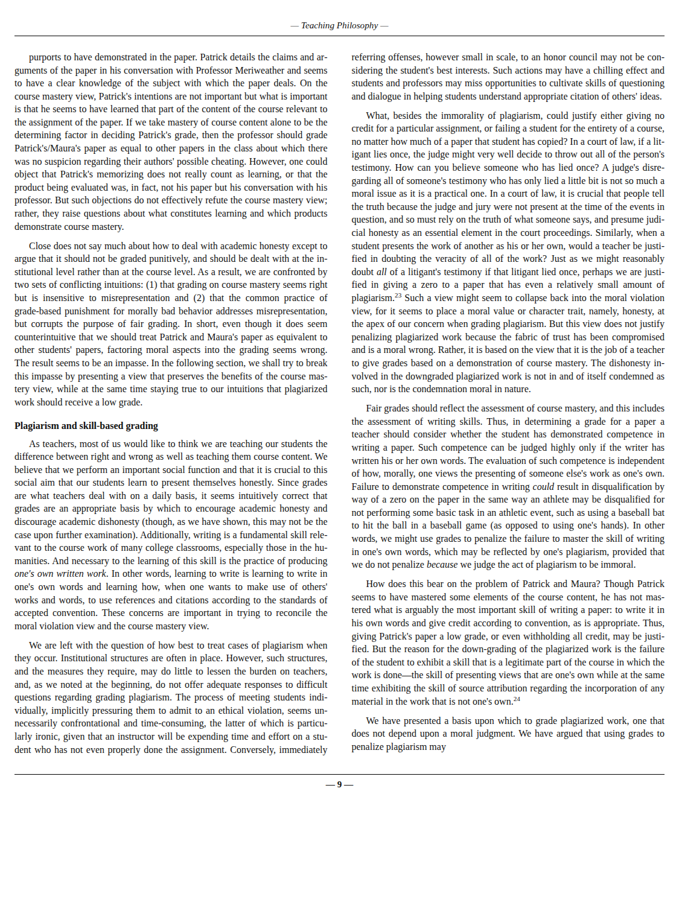— Teaching Philosophy —
purports to have demonstrated in the paper. Patrick details the claims and arguments of the paper in his conversation with Professor Meriweather and seems to have a clear knowledge of the subject with which the paper deals. On the course mastery view, Patrick's intentions are not important but what is important is that he seems to have learned that part of the content of the course relevant to the assignment of the paper. If we take mastery of course content alone to be the determining factor in deciding Patrick's grade, then the professor should grade Patrick's/Maura's paper as equal to other papers in the class about which there was no suspicion regarding their authors' possible cheating. However, one could object that Patrick's memorizing does not really count as learning, or that the product being evaluated was, in fact, not his paper but his conversation with his professor. But such objections do not effectively refute the course mastery view; rather, they raise questions about what constitutes learning and which products demonstrate course mastery.
Close does not say much about how to deal with academic honesty except to argue that it should not be graded punitively, and should be dealt with at the institutional level rather than at the course level. As a result, we are confronted by two sets of conflicting intuitions: (1) that grading on course mastery seems right but is insensitive to misrepresentation and (2) that the common practice of grade-based punishment for morally bad behavior addresses misrepresentation, but corrupts the purpose of fair grading. In short, even though it does seem counterintuitive that we should treat Patrick and Maura's paper as equivalent to other students' papers, factoring moral aspects into the grading seems wrong. The result seems to be an impasse. In the following section, we shall try to break this impasse by presenting a view that preserves the benefits of the course mastery view, while at the same time staying true to our intuitions that plagiarized work should receive a low grade.
Plagiarism and skill-based grading
As teachers, most of us would like to think we are teaching our students the difference between right and wrong as well as teaching them course content. We believe that we perform an important social function and that it is crucial to this social aim that our students learn to present themselves honestly. Since grades are what teachers deal with on a daily basis, it seems intuitively correct that grades are an appropriate basis by which to encourage academic honesty and discourage academic dishonesty (though, as we have shown, this may not be the case upon further examination). Additionally, writing is a fundamental skill relevant to the course work of many college classrooms, especially those in the humanities. And necessary to the learning of this skill is the practice of producing one's own written work. In other words, learning to write is learning to write in one's own words and learning how, when one wants to make use of others' works and words, to use references and citations according to the standards of accepted convention. These concerns are important in trying to reconcile the moral violation view and the course mastery view.
We are left with the question of how best to treat cases of plagiarism when they occur. Institutional structures are often in place. However, such structures, and the measures they require, may do little to lessen the burden on teachers, and, as we noted at the beginning, do not offer adequate responses to difficult questions regarding grading plagiarism. The process of meeting students individually, implicitly pressuring them to admit to an ethical violation, seems unnecessarily confrontational and time-consuming, the latter of which is particularly ironic, given that an instructor will be expending time and effort on a student who has not even properly done the assignment. Conversely, immediately referring offenses, however small in scale, to an honor council may not be considering the student's best interests. Such actions may have a chilling effect and students and professors may miss opportunities to cultivate skills of questioning and dialogue in helping students understand appropriate citation of others' ideas.
What, besides the immorality of plagiarism, could justify either giving no credit for a particular assignment, or failing a student for the entirety of a course, no matter how much of a paper that student has copied? In a court of law, if a litigant lies once, the judge might very well decide to throw out all of the person's testimony. How can you believe someone who has lied once? A judge's disregarding all of someone's testimony who has only lied a little bit is not so much a moral issue as it is a practical one. In a court of law, it is crucial that people tell the truth because the judge and jury were not present at the time of the events in question, and so must rely on the truth of what someone says, and presume judicial honesty as an essential element in the court proceedings. Similarly, when a student presents the work of another as his or her own, would a teacher be justified in doubting the veracity of all of the work? Just as we might reasonably doubt all of a litigant's testimony if that litigant lied once, perhaps we are justified in giving a zero to a paper that has even a relatively small amount of plagiarism.23 Such a view might seem to collapse back into the moral violation view, for it seems to place a moral value or character trait, namely, honesty, at the apex of our concern when grading plagiarism. But this view does not justify penalizing plagiarized work because the fabric of trust has been compromised and is a moral wrong. Rather, it is based on the view that it is the job of a teacher to give grades based on a demonstration of course mastery. The dishonesty involved in the downgraded plagiarized work is not in and of itself condemned as such, nor is the condemnation moral in nature.
Fair grades should reflect the assessment of course mastery, and this includes the assessment of writing skills. Thus, in determining a grade for a paper a teacher should consider whether the student has demonstrated competence in writing a paper. Such competence can be judged highly only if the writer has written his or her own words. The evaluation of such competence is independent of how, morally, one views the presenting of someone else's work as one's own. Failure to demonstrate competence in writing could result in disqualification by way of a zero on the paper in the same way an athlete may be disqualified for not performing some basic task in an athletic event, such as using a baseball bat to hit the ball in a baseball game (as opposed to using one's hands). In other words, we might use grades to penalize the failure to master the skill of writing in one's own words, which may be reflected by one's plagiarism, provided that we do not penalize because we judge the act of plagiarism to be immoral.
How does this bear on the problem of Patrick and Maura? Though Patrick seems to have mastered some elements of the course content, he has not mastered what is arguably the most important skill of writing a paper: to write it in his own words and give credit according to convention, as is appropriate. Thus, giving Patrick's paper a low grade, or even withholding all credit, may be justified. But the reason for the down-grading of the plagiarized work is the failure of the student to exhibit a skill that is a legitimate part of the course in which the work is done—the skill of presenting views that are one's own while at the same time exhibiting the skill of source attribution regarding the incorporation of any material in the work that is not one's own.24
We have presented a basis upon which to grade plagiarized work, one that does not depend upon a moral judgment. We have argued that using grades to penalize plagiarism may
— 9 —